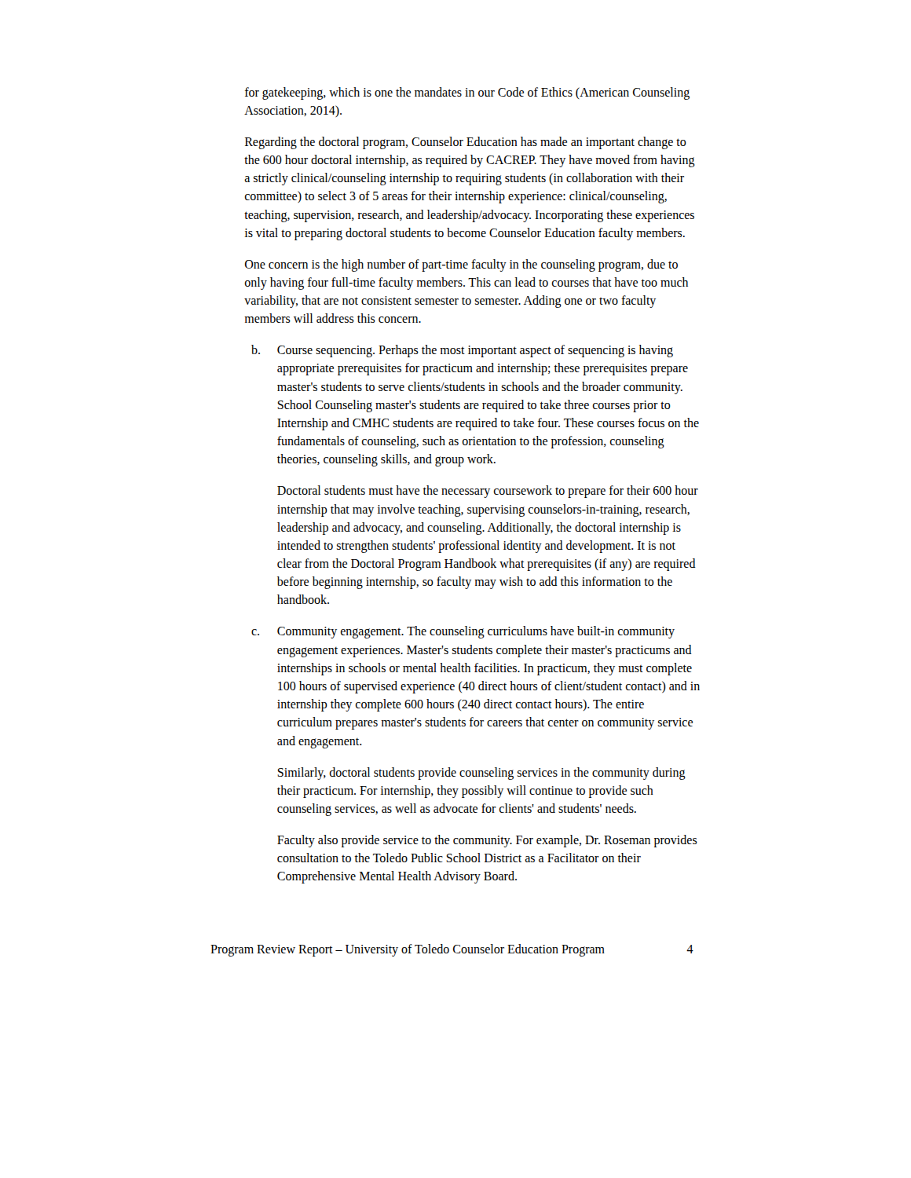for gatekeeping, which is one the mandates in our Code of Ethics (American Counseling Association, 2014).
Regarding the doctoral program, Counselor Education has made an important change to the 600 hour doctoral internship, as required by CACREP. They have moved from having a strictly clinical/counseling internship to requiring students (in collaboration with their committee) to select 3 of 5 areas for their internship experience: clinical/counseling, teaching, supervision, research, and leadership/advocacy. Incorporating these experiences is vital to preparing doctoral students to become Counselor Education faculty members.
One concern is the high number of part-time faculty in the counseling program, due to only having four full-time faculty members. This can lead to courses that have too much variability, that are not consistent semester to semester. Adding one or two faculty members will address this concern.
b.
Course sequencing. Perhaps the most important aspect of sequencing is having appropriate prerequisites for practicum and internship; these prerequisites prepare master's students to serve clients/students in schools and the broader community. School Counseling master's students are required to take three courses prior to Internship and CMHC students are required to take four. These courses focus on the fundamentals of counseling, such as orientation to the profession, counseling theories, counseling skills, and group work.
Doctoral students must have the necessary coursework to prepare for their 600 hour internship that may involve teaching, supervising counselors-in-training, research, leadership and advocacy, and counseling. Additionally, the doctoral internship is intended to strengthen students' professional identity and development. It is not clear from the Doctoral Program Handbook what prerequisites (if any) are required before beginning internship, so faculty may wish to add this information to the handbook.
c.
Community engagement. The counseling curriculums have built-in community engagement experiences. Master's students complete their master's practicums and internships in schools or mental health facilities. In practicum, they must complete 100 hours of supervised experience (40 direct hours of client/student contact) and in internship they complete 600 hours (240 direct contact hours). The entire curriculum prepares master's students for careers that center on community service and engagement.
Similarly, doctoral students provide counseling services in the community during their practicum. For internship, they possibly will continue to provide such counseling services, as well as advocate for clients' and students' needs.
Faculty also provide service to the community. For example, Dr. Roseman provides consultation to the Toledo Public School District as a Facilitator on their Comprehensive Mental Health Advisory Board.
Program Review Report – University of Toledo Counselor Education Program 4